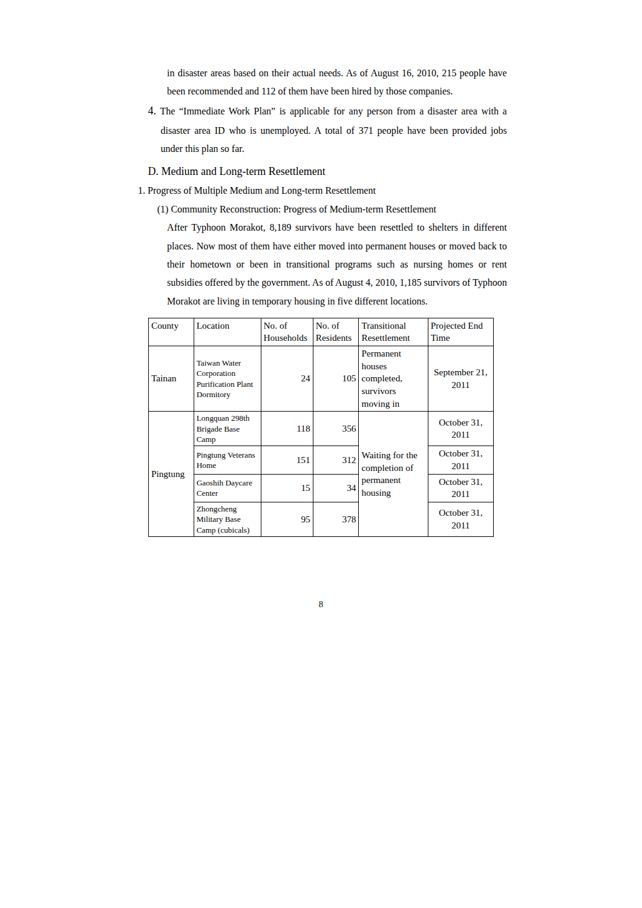in disaster areas based on their actual needs. As of August 16, 2010, 215 people have been recommended and 112 of them have been hired by those companies.
4. The “Immediate Work Plan” is applicable for any person from a disaster area with a disaster area ID who is unemployed. A total of 371 people have been provided jobs under this plan so far.
D. Medium and Long-term Resettlement
1. Progress of Multiple Medium and Long-term Resettlement
(1) Community Reconstruction: Progress of Medium-term Resettlement
After Typhoon Morakot, 8,189 survivors have been resettled to shelters in different places. Now most of them have either moved into permanent houses or moved back to their hometown or been in transitional programs such as nursing homes or rent subsidies offered by the government. As of August 4, 2010, 1,185 survivors of Typhoon Morakot are living in temporary housing in five different locations.
| County | Location | No. of Households | No. of Residents | Transitional Resettlement | Projected End Time |
| --- | --- | --- | --- | --- | --- |
| Tainan | Taiwan Water Corporation Purification Plant Dormitory | 24 | 105 | Permanent houses completed, survivors moving in | September 21, 2011 |
| Pingtung | Longquan 298th Brigade Base Camp | 118 | 356 | Waiting for the completion of permanent housing | October 31, 2011 |
| Pingtung Veterans Home | 151 | 312 | October 31, 2011 |
| Gaoshih Daycare Center | 15 | 34 | October 31, 2011 |
| Zhongcheng Military Base Camp (cubicals) | 95 | 378 | October 31, 2011 |
8